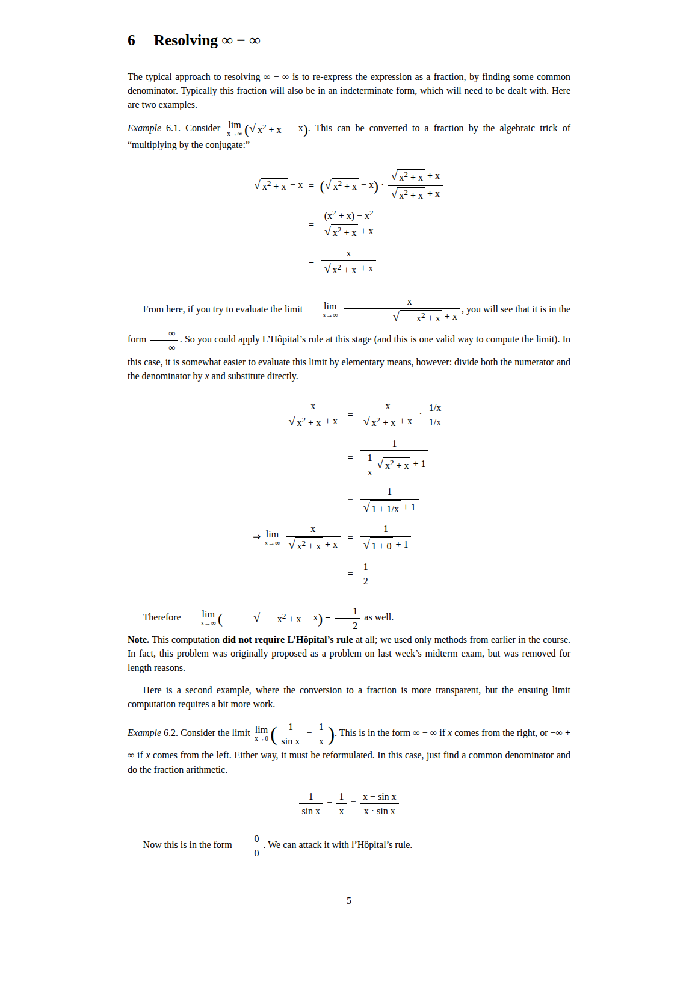6 Resolving ∞ − ∞
The typical approach to resolving ∞ − ∞ is to re-express the expression as a fraction, by finding some common denominator. Typically this fraction will also be in an indeterminate form, which will need to be dealt with. Here are two examples.
Example 6.1. Consider lim x→∞(√x2 + x − x). This can be converted to a fraction by the algebraic trick of “multiplying by the conjugate:”
| √ x 2 + x − x | = | ( √ x 2 + x − x ) · √ x 2 + x + x √ x 2 + x + x |
| | = | (x 2 + x) − x 2 √ x 2 + x + x |
| | = | x √ x 2 + x + x |
From here, if you try to evaluate the limit lim x→∞ x√x2 + x + x, you will see that it is in the form ∞∞. So you could apply L’Hôpital’s rule at this stage (and this is one valid way to compute the limit). In this case, it is somewhat easier to evaluate this limit by elementary means, however: divide both the numerator and the denominator by x and substitute directly.
| x √ x 2 + x + x | = | x √ x 2 + x + x · 1/x 1/x |
| | = | 1 1 x √ x 2 + x + 1 |
| | = | 1 √ 1 + 1/x + 1 |
| ⇒ lim x→∞ x √ x 2 + x + x | = | 1 √ 1 + 0 + 1 |
| | = | 1 2 |
Therefore lim x→∞(√x2 + x − x) = 12 as well.
Note. This computation did not require L’Hôpital’s rule at all; we used only methods from earlier in the course. In fact, this problem was originally proposed as a problem on last week’s midterm exam, but was removed for length reasons.
Here is a second example, where the conversion to a fraction is more transparent, but the ensuing limit computation requires a bit more work.
Example 6.2. Consider the limit lim x→0(1 sin x − 1 x). This is in the form ∞ − ∞ if x comes from the right, or −∞ + ∞ if x comes from the left. Either way, it must be reformulated. In this case, just find a common denominator and do the fraction arithmetic.
1 sin x − 1 x = x − sin x x · sin x
Now this is in the form 00. We can attack it with l’Hôpital’s rule.
5